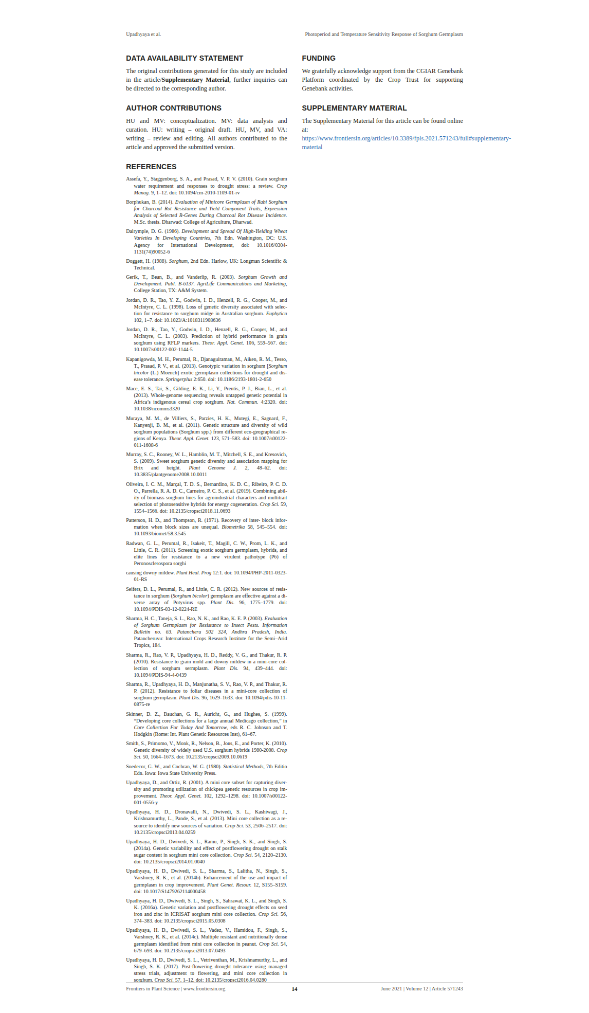Upadhyaya et al.
Photoperiod and Temperature Sensitivity Response of Sorghum Germplasm
DATA AVAILABILITY STATEMENT
The original contributions generated for this study are included in the article/Supplementary Material, further inquiries can be directed to the corresponding author.
AUTHOR CONTRIBUTIONS
HU and MV: conceptualization. MV: data analysis and curation. HU: writing – original draft. HU, MV, and VA: writing – review and editing. All authors contributed to the article and approved the submitted version.
REFERENCES
Assefa, Y., Staggenborg, S. A., and Prasad, V. P. V. (2010). Grain sorghum water requirement and responses to drought stress: a review. Crop Manag. 9, 1–12. doi: 10.1094/cm-2010-1109-01-rv
Borphukan, B. (2014). Evaluation of Minicore Germplasm of Rabi Sorghum for Charcoal Rot Resistance and Yield Component Traits, Expression Analysis of Selected R-Genes During Charcoal Rot Disease Incidence. M.Sc. thesis. Dharwad: College of Agriculture, Dharwad.
Dalrymple, D. G. (1986). Development and Spread Of High-Yielding Wheat Varieties In Developing Countries, 7th Edn. Washington, DC: U.S. Agency for International Development, doi: 10.1016/0304-1131(74)90052-6
Doggett, H. (1988). Sorghum, 2nd Edn. Harlow, UK: Longman Scientific & Technical.
Gerik, T., Bean, B., and Vanderlip, R. (2003). Sorghum Growth and Development. Publ. B-6137. AgriLife Communications and Marketing, College Station, TX: A&M System.
Jordan, D. R., Tao, Y. Z., Godwin, I. D., Henzell, R. G., Cooper, M., and McIntyre, C. L. (1998). Loss of genetic diversity associated with selection for resistance to sorghum midge in Australian sorghum. Euphytica 102, 1–7. doi: 10.1023/A:1018311908636
Jordan, D. R., Tao, Y., Godwin, I. D., Henzell, R. G., Cooper, M., and McIntyre, C. L. (2003). Prediction of hybrid performance in grain sorghum using RFLP markers. Theor. Appl. Genet. 106, 559–567. doi: 10.1007/s00122-002-1144-5
Kapanigowda, M. H., Perumal, R., Djanaguiraman, M., Aiken, R. M., Tesso, T., Prasad, P. V., et al. (2013). Genotypic variation in sorghum [Sorghum bicolor (L.) Moench] exotic germplasm collections for drought and disease tolerance. Springerplus 2:650. doi: 10.1186/2193-1801-2-650
Mace, E. S., Tai, S., Gilding, E. K., Li, Y., Prentis, P. J., Bian, L., et al. (2013). Whole-genome sequencing reveals untapped genetic potential in Africa’s indigenous cereal crop sorghum. Nat. Commun. 4:2320. doi: 10.1038/ncomms3320
Muraya, M. M., de Villiers, S., Parzies, H. K., Mutegi, E., Sagnard, F., Kanyenji, B. M., et al. (2011). Genetic structure and diversity of wild sorghum populations (Sorghum spp.) from different eco-geographical regions of Kenya. Theor. Appl. Genet. 123, 571–583. doi: 10.1007/s00122-011-1608-6
Murray, S. C., Rooney, W. L., Hamblin, M. T., Mitchell, S. E., and Kresovich, S. (2009). Sweet sorghum genetic diversity and association mapping for Brix and height. Plant Genome J. 2, 48–62. doi: 10.3835/plantgenome2008.10.0011
Oliveira, I. C. M., Marçal, T. D. S., Bernardino, K. D. C., Ribeiro, P. C. D. O., Parrella, R. A. D. C., Carneiro, P. C. S., et al. (2019). Combining ability of biomass sorghum lines for agroindustrial characters and multitrait selection of photosensitive hybrids for energy cogeneration. Crop Sci. 59, 1554–1566. doi: 10.2135/cropsci2018.11.0693
Patterson, H. D., and Thompson, R. (1971). Recovery of inter- block information when block sizes are unequal. Biometrika 58, 545–554. doi: 10.1093/biomet/58.3.545
Radwan, G. L., Perumal, R., Isakeit, T., Magill, C. W., Prom, L. K., and Little, C. R. (2011). Screening exotic sorghum germplasm, hybrids, and elite lines for resistance to a new virulent pathotype (P6) of Peronosclerospora sorghi
causing downy mildew. Plant Heal. Prog 12:1. doi: 10.1094/PHP-2011-0323-01-RS
Seifers, D. L., Perumal, R., and Little, C. R. (2012). New sources of resistance in sorghum (Sorghum bicolor) germplasm are effective against a diverse array of Potyvirus spp. Plant Dis. 96, 1775–1779. doi: 10.1094/PDIS-03-12-0224-RE
Sharma, H. C., Taneja, S. L., Rao, N. K., and Rao, K. E. P. (2003). Evaluation of Sorghum Germplasm for Resistance to Insect Pests. Information Bulletin no. 63. Patancheru 502 324, Andhra Pradesh, India. Patancheruvu: International Crops Research Institute for the Semi–Arid Tropics, 184.
Sharma, R., Rao, V. P., Upadhyaya, H. D., Reddy, V. G., and Thakur, R. P. (2010). Resistance to grain mold and downy mildew in a mini-core collection of sorghum sermplasm. Plant Dis. 94, 439–444. doi: 10.1094/PDIS-94-4-0439
Sharma, R., Upadhyaya, H. D., Manjunatha, S. V., Rao, V. P., and Thakur, R. P. (2012). Resistance to foliar diseases in a mini-core collection of sorghum germplasm. Plant Dis. 96, 1629–1633. doi: 10.1094/pdis-10-11-0875-re
Skinner, D. Z., Bauchan, G. R., Auricht, G., and Hughes, S. (1999). “Developing core collections for a large annual Medicago collection,” in Core Collection For Today And Tomorrow, eds R. C. Johnson and T. Hodgkin (Rome: Int. Plant Genetic Resources Inst), 61–67.
Smith, S., Primomo, V., Monk, R., Nelson, B., Jons, E., and Porter, K. (2010). Genetic diversity of widely used U.S. sorghum hybrids 1980-2008. Crop Sci. 50, 1664–1673. doi: 10.2135/cropsci2009.10.0619
Snedecor, G. W., and Cochran, W. G. (1980). Statistical Methods, 7th Editio Edn. Iowa: Iowa State University Press.
Upadhyaya, D., and Ortiz, R. (2001). A mini core subset for capturing diversity and promoting utilization of chickpea genetic resources in crop improvement. Theor. Appl. Genet. 102, 1292–1298. doi: 10.1007/s00122-001-0556-y
Upadhyaya, H. D., Dronavalli, N., Dwivedi, S. L., Kashiwagi, J., Krishnamurthy, L., Pande, S., et al. (2013). Mini core collection as a resource to identify new sources of variation. Crop Sci. 53, 2506–2517. doi: 10.2135/cropsci2013.04.0259
Upadhyaya, H. D., Dwivedi, S. L., Ramu, P., Singh, S. K., and Singh, S. (2014a). Genetic variability and effect of postflowering drought on stalk sugar content in sorghum mini core collection. Crop Sci. 54, 2120–2130. doi: 10.2135/cropsci2014.01.0040
Upadhyaya, H. D., Dwivedi, S. L., Sharma, S., Lalitha, N., Singh, S., Varshney, R. K., et al. (2014b). Enhancement of the use and impact of germplasm in crop improvement. Plant Genet. Resour. 12, S155–S159. doi: 10.1017/S1479262114000458
Upadhyaya, H. D., Dwivedi, S. L., Singh, S., Sahrawat, K. L., and Singh, S. K. (2016a). Genetic variation and postflowering drought effects on seed iron and zinc in ICRISAT sorghum mini core collection. Crop Sci. 56, 374–383. doi: 10.2135/cropsci2015.05.0308
Upadhyaya, H. D., Dwivedi, S. L., Vadez, V., Hamidou, F., Singh, S., Varshney, R. K., et al. (2014c). Multiple resistant and nutritionally dense germplasm identified from mini core collection in peanut. Crop Sci. 54, 679–693. doi: 10.2135/cropsci2013.07.0493
Upadhyaya, H. D., Dwivedi, S. L., Vetriventhan, M., Krishnamurthy, L., and Singh, S. K. (2017). Post-flowering drought tolerance using managed stress trials, adjustment to flowering, and mini core collection in sorghum. Crop Sci. 57, 1–12. doi: 10.2135/cropsci2016.04.0280
FUNDING
We gratefully acknowledge support from the CGIAR Genebank Platform coordinated by the Crop Trust for supporting Genebank activities.
SUPPLEMENTARY MATERIAL
The Supplementary Material for this article can be found online at: https://www.frontiersin.org/articles/10.3389/fpls.2021.571243/full#supplementary-material
Frontiers in Plant Science | www.frontiersin.org
14
June 2021 | Volume 12 | Article 571243